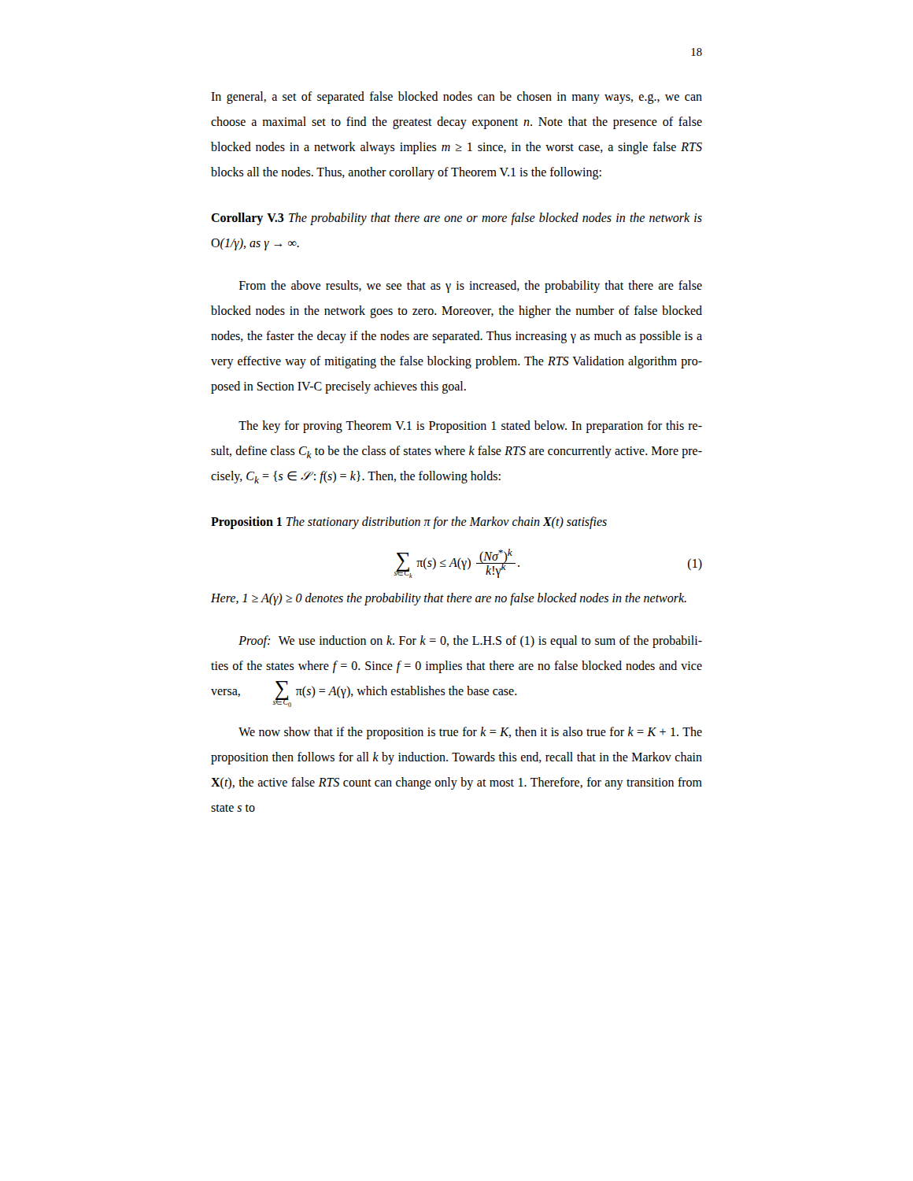18
In general, a set of separated false blocked nodes can be chosen in many ways, e.g., we can choose a maximal set to find the greatest decay exponent n. Note that the presence of false blocked nodes in a network always implies m ≥ 1 since, in the worst case, a single false RTS blocks all the nodes. Thus, another corollary of Theorem V.1 is the following:
Corollary V.3 The probability that there are one or more false blocked nodes in the network is O(1/γ), as γ → ∞.
From the above results, we see that as γ is increased, the probability that there are false blocked nodes in the network goes to zero. Moreover, the higher the number of false blocked nodes, the faster the decay if the nodes are separated. Thus increasing γ as much as possible is a very effective way of mitigating the false blocking problem. The RTS Validation algorithm proposed in Section IV-C precisely achieves this goal.
The key for proving Theorem V.1 is Proposition 1 stated below. In preparation for this result, define class Ck to be the class of states where k false RTS are concurrently active. More precisely, Ck = {s ∈ 𝒮 : f(s) = k}. Then, the following holds:
Proposition 1 The stationary distribution π for the Markov chain X(t) satisfies
∑s∈Ck π(s) ≤ A(γ) (Nσ*)k k!γk. (1)
Here, 1 ≥ A(γ) ≥ 0 denotes the probability that there are no false blocked nodes in the network.
Proof: We use induction on k. For k = 0, the L.H.S of (1) is equal to sum of the probabilities of the states where f = 0. Since f = 0 implies that there are no false blocked nodes and vice versa, ∑s∈C0 π(s) = A(γ), which establishes the base case.
We now show that if the proposition is true for k = K, then it is also true for k = K + 1. The proposition then follows for all k by induction. Towards this end, recall that in the Markov chain X(t), the active false RTS count can change only by at most 1. Therefore, for any transition from state s to